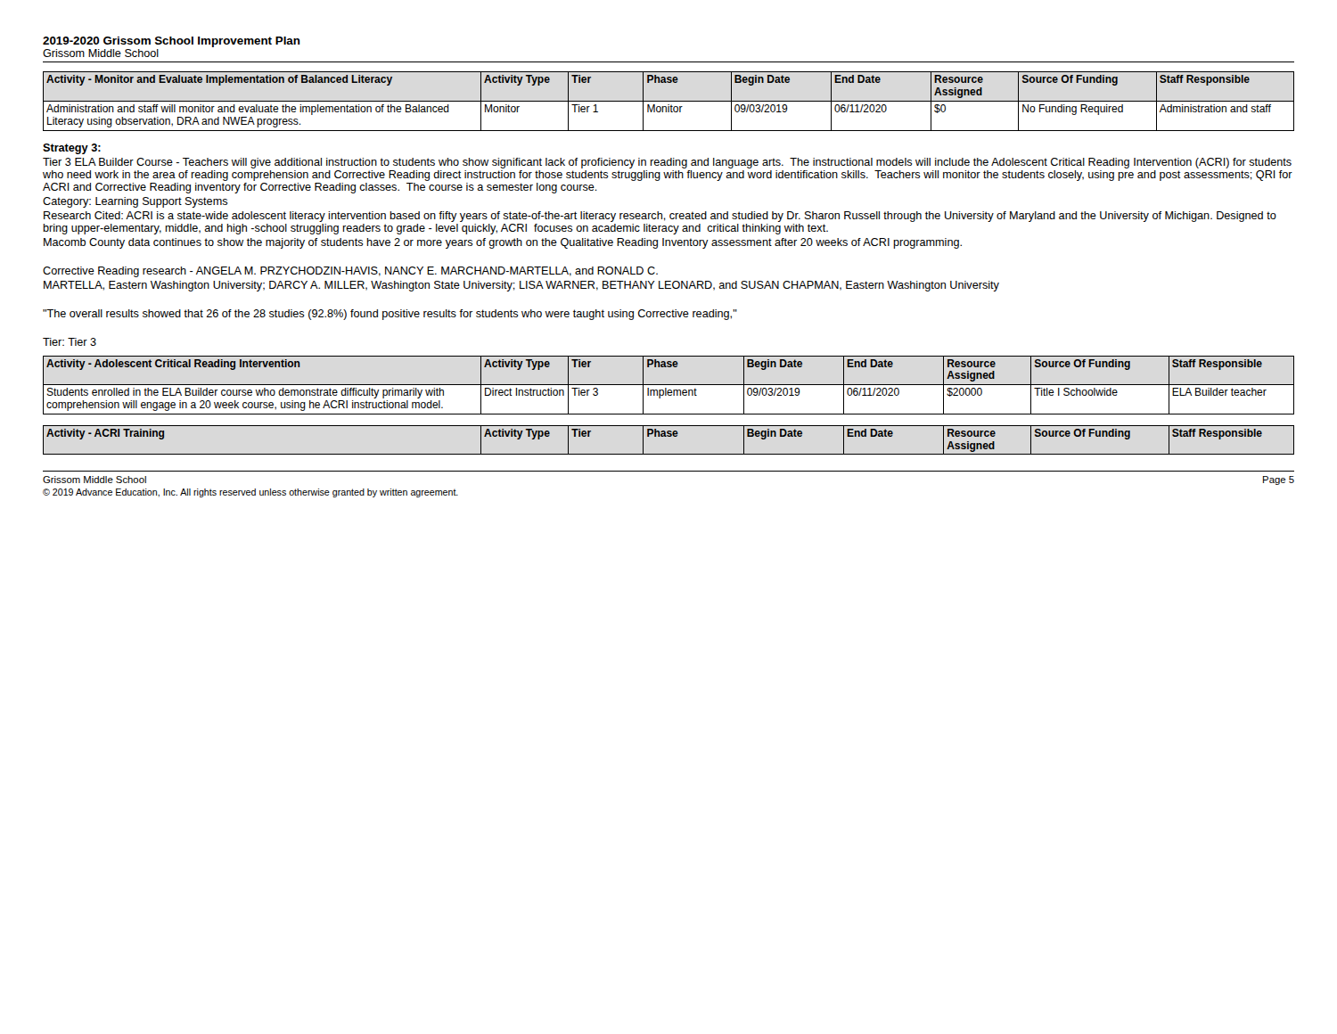2019-2020 Grissom School Improvement Plan
Grissom Middle School
| Activity - Monitor and Evaluate Implementation of Balanced Literacy | Activity Type | Tier | Phase | Begin Date | End Date | Resource Assigned | Source Of Funding | Staff Responsible |
| Administration and staff will monitor and evaluate the implementation of the Balanced Literacy using observation, DRA and NWEA progress. | Monitor | Tier 1 | Monitor | 09/03/2019 | 06/11/2020 | $0 | No Funding Required | Administration and staff |
Strategy 3:
Tier 3 ELA Builder Course - Teachers will give additional instruction to students who show significant lack of proficiency in reading and language arts. The instructional models will include the Adolescent Critical Reading Intervention (ACRI) for students who need work in the area of reading comprehension and Corrective Reading direct instruction for those students struggling with fluency and word identification skills. Teachers will monitor the students closely, using pre and post assessments; QRI for ACRI and Corrective Reading inventory for Corrective Reading classes. The course is a semester long course.
Category: Learning Support Systems
Research Cited: ACRI is a state-wide adolescent literacy intervention based on fifty years of state-of-the-art literacy research, created and studied by Dr. Sharon Russell through the University of Maryland and the University of Michigan. Designed to bring upper-elementary, middle, and high -school struggling readers to grade - level quickly, ACRI focuses on academic literacy and critical thinking with text.
Macomb County data continues to show the majority of students have 2 or more years of growth on the Qualitative Reading Inventory assessment after 20 weeks of ACRI programming.
Corrective Reading research - ANGELA M. PRZYCHODZIN-HAVIS, NANCY E. MARCHAND-MARTELLA, and RONALD C.
MARTELLA, Eastern Washington University; DARCY A. MILLER, Washington State University; LISA WARNER, BETHANY LEONARD, and SUSAN CHAPMAN, Eastern Washington University
"The overall results showed that 26 of the 28 studies (92.8%) found positive results for students who were taught using Corrective reading,"
Tier: Tier 3
| Activity - Adolescent Critical Reading Intervention | Activity Type | Tier | Phase | Begin Date | End Date | Resource Assigned | Source Of Funding | Staff Responsible |
| Students enrolled in the ELA Builder course who demonstrate difficulty primarily with comprehension will engage in a 20 week course, using he ACRI instructional model. | Direct Instruction | Tier 3 | Implement | 09/03/2019 | 06/11/2020 | $20000 | Title I Schoolwide | ELA Builder teacher |
| Activity - ACRI Training | Activity Type | Tier | Phase | Begin Date | End Date | Resource Assigned | Source Of Funding | Staff Responsible |
Grissom Middle School Page 5
© 2019 Advance Education, Inc. All rights reserved unless otherwise granted by written agreement.